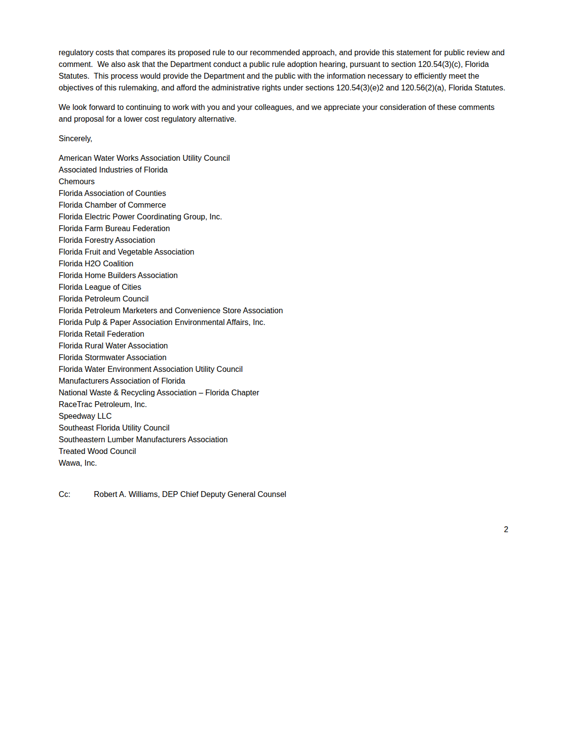regulatory costs that compares its proposed rule to our recommended approach, and provide this statement for public review and comment. We also ask that the Department conduct a public rule adoption hearing, pursuant to section 120.54(3)(c), Florida Statutes. This process would provide the Department and the public with the information necessary to efficiently meet the objectives of this rulemaking, and afford the administrative rights under sections 120.54(3)(e)2 and 120.56(2)(a), Florida Statutes.
We look forward to continuing to work with you and your colleagues, and we appreciate your consideration of these comments and proposal for a lower cost regulatory alternative.
Sincerely,
American Water Works Association Utility Council
Associated Industries of Florida
Chemours
Florida Association of Counties
Florida Chamber of Commerce
Florida Electric Power Coordinating Group, Inc.
Florida Farm Bureau Federation
Florida Forestry Association
Florida Fruit and Vegetable Association
Florida H2O Coalition
Florida Home Builders Association
Florida League of Cities
Florida Petroleum Council
Florida Petroleum Marketers and Convenience Store Association
Florida Pulp & Paper Association Environmental Affairs, Inc.
Florida Retail Federation
Florida Rural Water Association
Florida Stormwater Association
Florida Water Environment Association Utility Council
Manufacturers Association of Florida
National Waste & Recycling Association – Florida Chapter
RaceTrac Petroleum, Inc.
Speedway LLC
Southeast Florida Utility Council
Southeastern Lumber Manufacturers Association
Treated Wood Council
Wawa, Inc.
Cc: Robert A. Williams, DEP Chief Deputy General Counsel
2